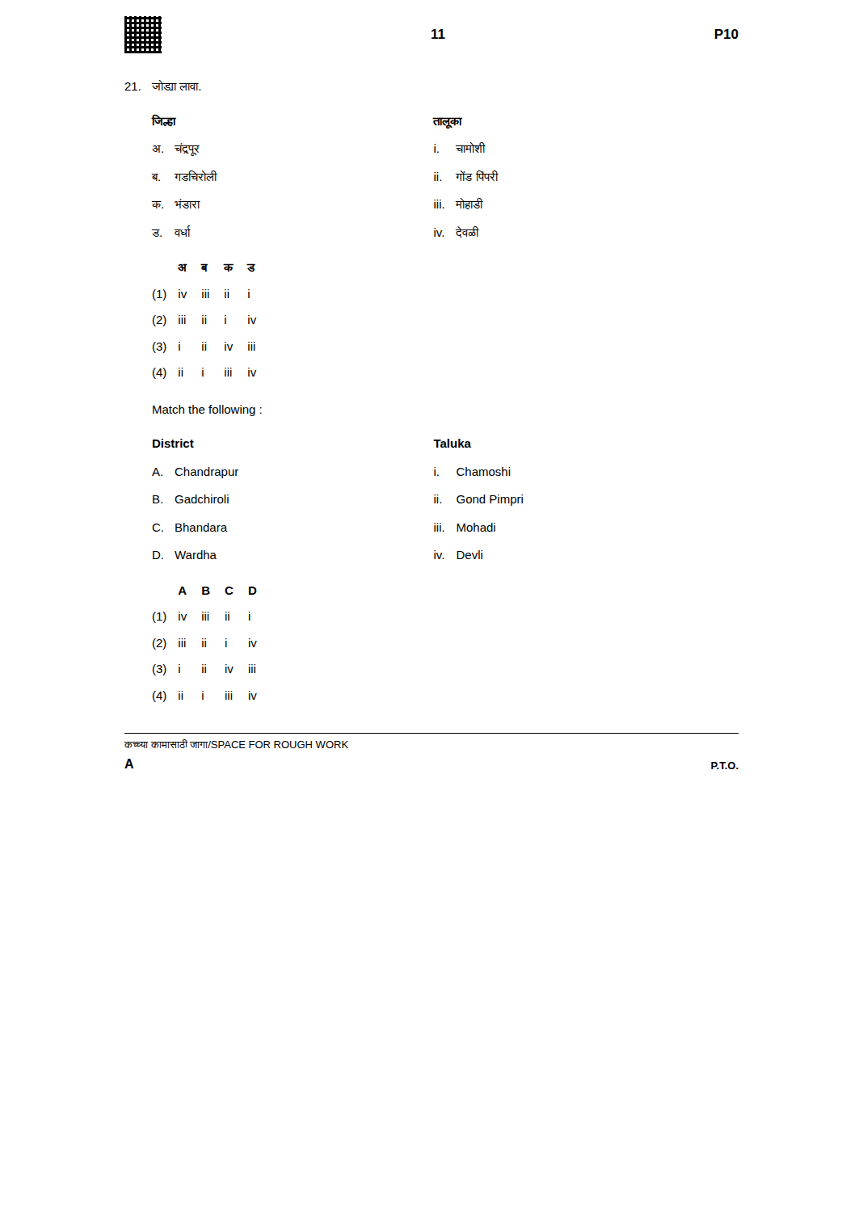11
P10
21. जोड्या लावा.
| जिल्हा | तालूका |
| अ. चंद्रपूर | i. चामोशी |
| ब. गडचिरोली | ii. गोंड पिंपरी |
| क. भंडारा | iii. मोहाडी |
| ड. वर्धा | iv. देवळी |
| | अ | ब | क | ड |
| --- | --- | --- | --- | --- |
| (1) | iv | iii | ii | i |
| (2) | iii | ii | i | iv |
| (3) | i | ii | iv | iii |
| (4) | ii | i | iii | iv |
Match the following :
| District | Taluka |
| A. Chandrapur | i. Chamoshi |
| B. Gadchiroli | ii. Gond Pimpri |
| C. Bhandara | iii. Mohadi |
| D. Wardha | iv. Devli |
| | A | B | C | D |
| --- | --- | --- | --- | --- |
| (1) | iv | iii | ii | i |
| (2) | iii | ii | i | iv |
| (3) | i | ii | iv | iii |
| (4) | ii | i | iii | iv |
कच्च्या कामासाठी जागा/SPACE FOR ROUGH WORK
A
P.T.O.